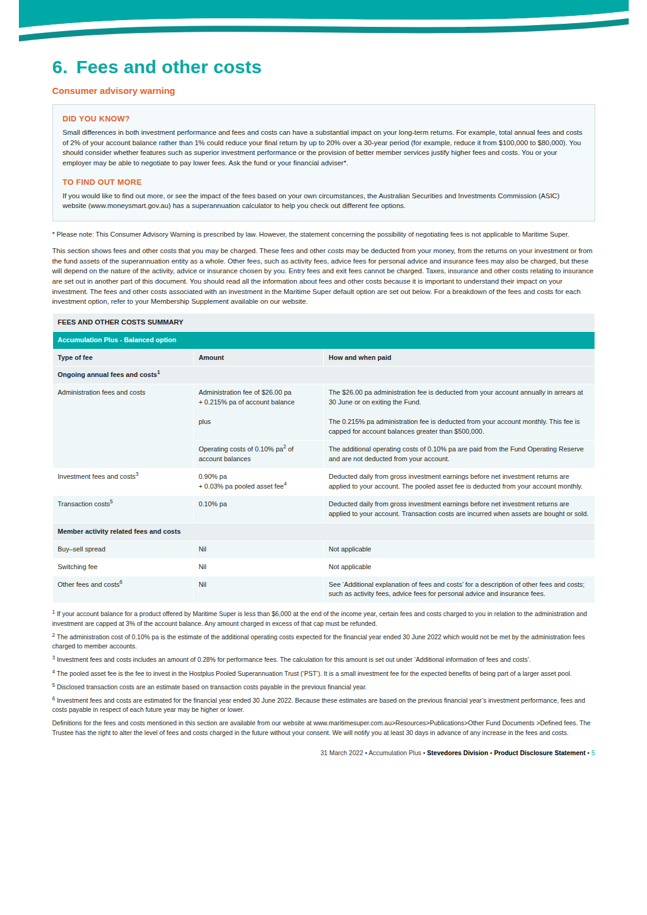6. Fees and other costs
Consumer advisory warning
DID YOU KNOW?
Small differences in both investment performance and fees and costs can have a substantial impact on your long-term returns. For example, total annual fees and costs of 2% of your account balance rather than 1% could reduce your final return by up to 20% over a 30-year period (for example, reduce it from $100,000 to $80,000). You should consider whether features such as superior investment performance or the provision of better member services justify higher fees and costs. You or your employer may be able to negotiate to pay lower fees. Ask the fund or your financial adviser*.
TO FIND OUT MORE
If you would like to find out more, or see the impact of the fees based on your own circumstances, the Australian Securities and Investments Commission (ASIC) website (www.moneysmart.gov.au) has a superannuation calculator to help you check out different fee options.
* Please note: This Consumer Advisory Warning is prescribed by law. However, the statement concerning the possibility of negotiating fees is not applicable to Maritime Super.
This section shows fees and other costs that you may be charged. These fees and other costs may be deducted from your money, from the returns on your investment or from the fund assets of the superannuation entity as a whole. Other fees, such as activity fees, advice fees for personal advice and insurance fees may also be charged, but these will depend on the nature of the activity, advice or insurance chosen by you. Entry fees and exit fees cannot be charged. Taxes, insurance and other costs relating to insurance are set out in another part of this document. You should read all the information about fees and other costs because it is important to understand their impact on your investment. The fees and other costs associated with an investment in the Maritime Super default option are set out below. For a breakdown of the fees and costs for each investment option, refer to your Membership Supplement available on our website.
| FEES AND OTHER COSTS SUMMARY |
| Accumulation Plus - Balanced option |
| Type of fee | Amount | How and when paid |
| Ongoing annual fees and costs 1 |
| Administration fees and costs | Administration fee of $26.00 pa + 0.215% pa of account balance plus | The $26.00 pa administration fee is deducted from your account annually in arrears at 30 June or on exiting the Fund. The 0.215% pa administration fee is deducted from your account monthly. This fee is capped for account balances greater than $500,000. |
| Operating costs of 0.10% pa 2 of account balances | The additional operating costs of 0.10% pa are paid from the Fund Operating Reserve and are not deducted from your account. |
| Investment fees and costs 3 | 0.90% pa + 0.03% pa pooled asset fee 4 | Deducted daily from gross investment earnings before net investment returns are applied to your account. The pooled asset fee is deducted from your account monthly. |
| Transaction costs 5 | 0.10% pa | Deducted daily from gross investment earnings before net investment returns are applied to your account. Transaction costs are incurred when assets are bought or sold. |
| Member activity related fees and costs |
| Buy–sell spread | Nil | Not applicable |
| Switching fee | Nil | Not applicable |
| Other fees and costs 6 | Nil | See ‘Additional explanation of fees and costs’ for a description of other fees and costs; such as activity fees, advice fees for personal advice and insurance fees. |
1 If your account balance for a product offered by Maritime Super is less than $6,000 at the end of the income year, certain fees and costs charged to you in relation to the administration and investment are capped at 3% of the account balance. Any amount charged in excess of that cap must be refunded.
2 The administration cost of 0.10% pa is the estimate of the additional operating costs expected for the financial year ended 30 June 2022 which would not be met by the administration fees charged to member accounts.
3 Investment fees and costs includes an amount of 0.28% for performance fees. The calculation for this amount is set out under ‘Additional information of fees and costs’.
4 The pooled asset fee is the fee to invest in the Hostplus Pooled Superannuation Trust (‘PST’). It is a small investment fee for the expected benefits of being part of a larger asset pool.
5 Disclosed transaction costs are an estimate based on transaction costs payable in the previous financial year.
6 Investment fees and costs are estimated for the financial year ended 30 June 2022. Because these estimates are based on the previous financial year’s investment performance, fees and costs payable in respect of each future year may be higher or lower.
Definitions for the fees and costs mentioned in this section are available from our website at www.maritimesuper.com.au>Resources>Publications>Other Fund Documents >Defined fees. The Trustee has the right to alter the level of fees and costs charged in the future without your consent. We will notify you at least 30 days in advance of any increase in the fees and costs.
31 March 2022 • Accumulation Plus • Stevedores Division • Product Disclosure Statement • 5